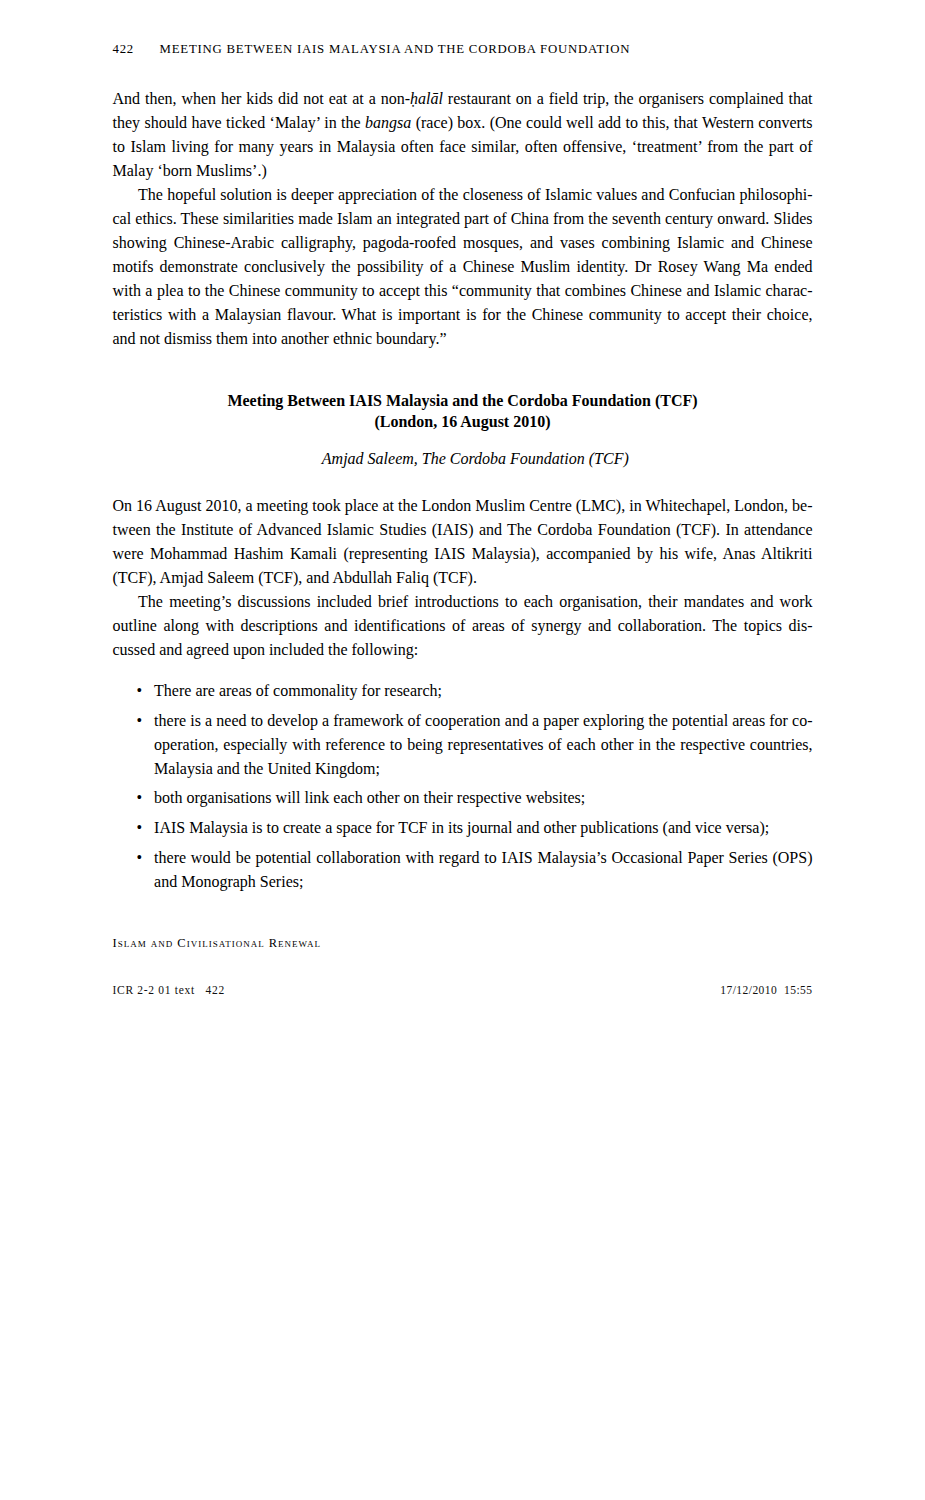422 Meeting between IAIS Malaysia and the Cordoba Foundation
And then, when her kids did not eat at a non-ḥalāl restaurant on a field trip, the organisers complained that they should have ticked ‘Malay’ in the bangsa (race) box. (One could well add to this, that Western converts to Islam living for many years in Malaysia often face similar, often offensive, ‘treatment’ from the part of Malay ‘born Muslims’.)
The hopeful solution is deeper appreciation of the closeness of Islamic values and Confucian philosophical ethics. These similarities made Islam an integrated part of China from the seventh century onward. Slides showing Chinese-Arabic calligraphy, pagoda-roofed mosques, and vases combining Islamic and Chinese motifs demonstrate conclusively the possibility of a Chinese Muslim identity. Dr Rosey Wang Ma ended with a plea to the Chinese community to accept this “community that combines Chinese and Islamic characteristics with a Malaysian flavour. What is important is for the Chinese community to accept their choice, and not dismiss them into another ethnic boundary.”
Meeting Between IAIS Malaysia and the Cordoba Foundation (TCF)
(London, 16 August 2010)
Amjad Saleem, The Cordoba Foundation (TCF)
On 16 August 2010, a meeting took place at the London Muslim Centre (LMC), in Whitechapel, London, between the Institute of Advanced Islamic Studies (IAIS) and The Cordoba Foundation (TCF). In attendance were Mohammad Hashim Kamali (representing IAIS Malaysia), accompanied by his wife, Anas Altikriti (TCF), Amjad Saleem (TCF), and Abdullah Faliq (TCF).
The meeting’s discussions included brief introductions to each organisation, their mandates and work outline along with descriptions and identifications of areas of synergy and collaboration. The topics discussed and agreed upon included the following:
There are areas of commonality for research;
there is a need to develop a framework of cooperation and a paper exploring the potential areas for cooperation, especially with reference to being representatives of each other in the respective countries, Malaysia and the United Kingdom;
both organisations will link each other on their respective websites;
IAIS Malaysia is to create a space for TCF in its journal and other publications (and vice versa);
there would be potential collaboration with regard to IAIS Malaysia’s Occasional Paper Series (OPS) and Monograph Series;
Islam and Civilisational Renewal
ICR 2-2 01 text 422 17/12/2010 15:55